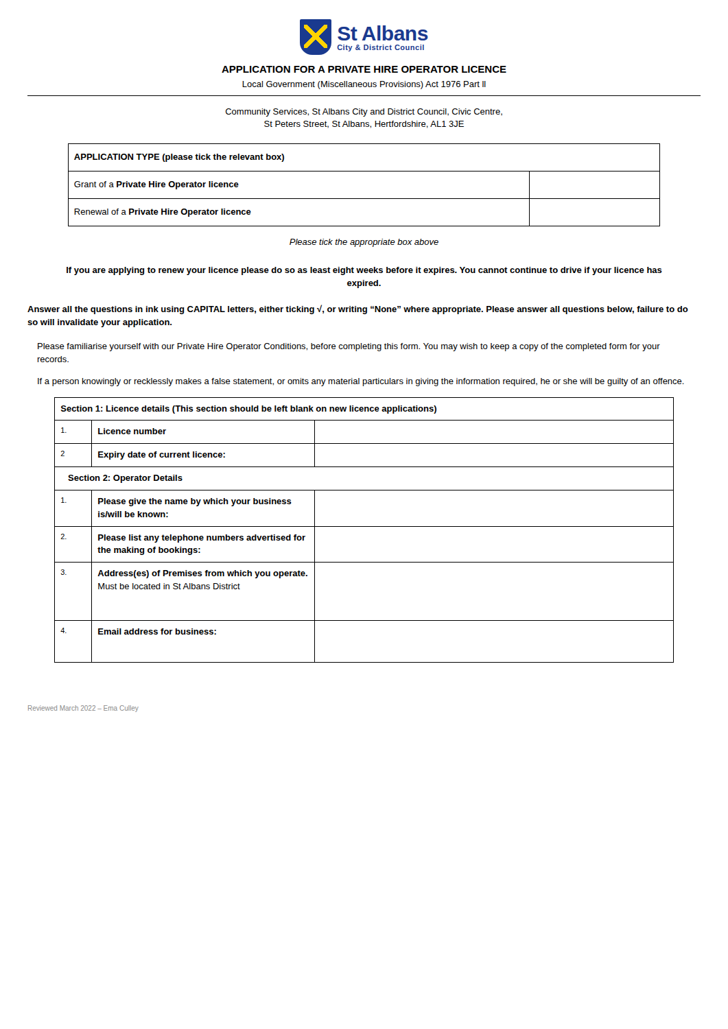St Albans City & District Council
APPLICATION FOR A PRIVATE HIRE OPERATOR LICENCE
Local Government (Miscellaneous Provisions) Act 1976 Part ll
Community Services, St Albans City and District Council, Civic Centre,
St Peters Street, St Albans, Hertfordshire, AL1 3JE
| APPLICATION TYPE (please tick the relevant box) |
| Grant of a Private Hire Operator licence | |
| Renewal of a Private Hire Operator licence | |
Please tick the appropriate box above
If you are applying to renew your licence please do so as least eight weeks before it expires. You cannot continue to drive if your licence has expired.
Answer all the questions in ink using CAPITAL letters, either ticking √, or writing “None” where appropriate. Please answer all questions below, failure to do so will invalidate your application.
Please familiarise yourself with our Private Hire Operator Conditions, before completing this form. You may wish to keep a copy of the completed form for your records.
If a person knowingly or recklessly makes a false statement, or omits any material particulars in giving the information required, he or she will be guilty of an offence.
| Section 1: Licence details (This section should be left blank on new licence applications) |
| 1. | Licence number | |
| 2 | Expiry date of current licence: | |
| Section 2: Operator Details |
| 1. | Please give the name by which your business is/will be known: | |
| 2. | Please list any telephone numbers advertised for the making of bookings: | |
| 3. | Address(es) of Premises from which you operate. Must be located in St Albans District | |
| 4. | Email address for business: | |
Reviewed March 2022 – Ema Culley